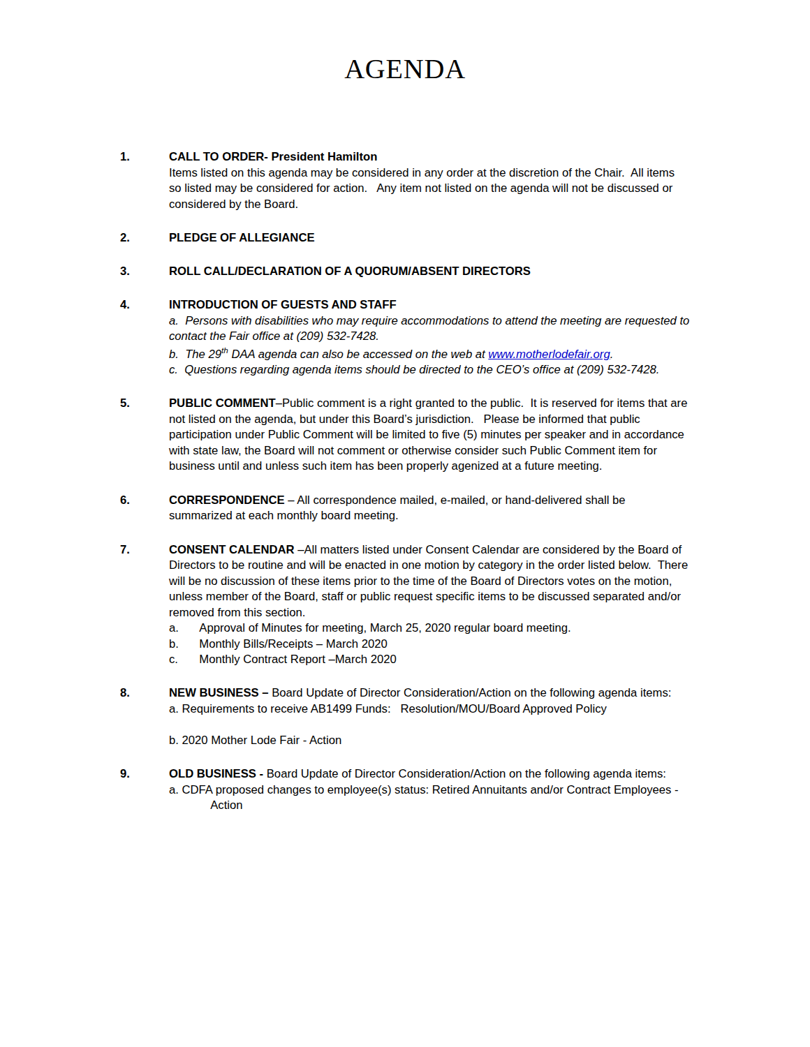AGENDA
1.
CALL TO ORDER- President Hamilton
Items listed on this agenda may be considered in any order at the discretion of the Chair. All items so listed may be considered for action. Any item not listed on the agenda will not be discussed or considered by the Board.
2.
PLEDGE OF ALLEGIANCE
3.
ROLL CALL/DECLARATION OF A QUORUM/ABSENT DIRECTORS
4.
INTRODUCTION OF GUESTS AND STAFF
a. Persons with disabilities who may require accommodations to attend the meeting are requested to contact the Fair office at (209) 532-7428.
b. The 29th DAA agenda can also be accessed on the web at www.motherlodefair.org.
c. Questions regarding agenda items should be directed to the CEO’s office at (209) 532-7428.
5.
PUBLIC COMMENT–Public comment is a right granted to the public. It is reserved for items that are not listed on the agenda, but under this Board’s jurisdiction. Please be informed that public participation under Public Comment will be limited to five (5) minutes per speaker and in accordance with state law, the Board will not comment or otherwise consider such Public Comment item for business until and unless such item has been properly agenized at a future meeting.
6.
CORRESPONDENCE – All correspondence mailed, e-mailed, or hand-delivered shall be summarized at each monthly board meeting.
7.
CONSENT CALENDAR –All matters listed under Consent Calendar are considered by the Board of Directors to be routine and will be enacted in one motion by category in the order listed below. There will be no discussion of these items prior to the time of the Board of Directors votes on the motion, unless member of the Board, staff or public request specific items to be discussed separated and/or removed from this section.
a. Approval of Minutes for meeting, March 25, 2020 regular board meeting.
b. Monthly Bills/Receipts – March 2020
c. Monthly Contract Report –March 2020
8.
NEW BUSINESS – Board Update of Director Consideration/Action on the following agenda items:
a. Requirements to receive AB1499 Funds: Resolution/MOU/Board Approved Policy
b. 2020 Mother Lode Fair - Action
9.
OLD BUSINESS - Board Update of Director Consideration/Action on the following agenda items:
a. CDFA proposed changes to employee(s) status: Retired Annuitants and/or Contract Employees -
Action